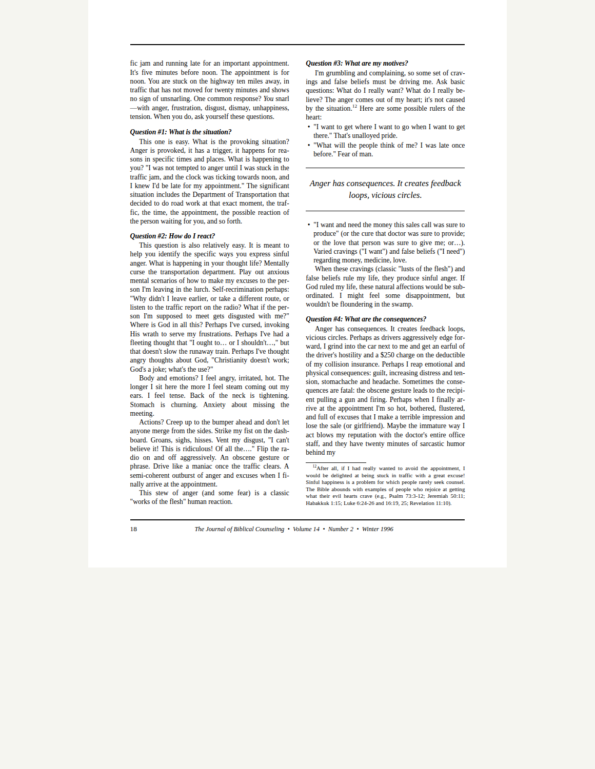fic jam and running late for an important appointment. It's five minutes before noon. The appointment is for noon. You are stuck on the highway ten miles away, in traffic that has not moved for twenty minutes and shows no sign of unsnarling. One common response? You snarl—with anger, frustration, disgust, dismay, unhappiness, tension. When you do, ask yourself these questions.
Question #1: What is the situation?
This one is easy. What is the provoking situation? Anger is provoked, it has a trigger, it happens for reasons in specific times and places. What is happening to you? "I was not tempted to anger until I was stuck in the traffic jam, and the clock was ticking towards noon, and I knew I'd be late for my appointment." The significant situation includes the Department of Transportation that decided to do road work at that exact moment, the traffic, the time, the appointment, the possible reaction of the person waiting for you, and so forth.
Question #2: How do I react?
This question is also relatively easy. It is meant to help you identify the specific ways you express sinful anger. What is happening in your thought life? Mentally curse the transportation department. Play out anxious mental scenarios of how to make my excuses to the person I'm leaving in the lurch. Self-recrimination perhaps: "Why didn't I leave earlier, or take a different route, or listen to the traffic report on the radio? What if the person I'm supposed to meet gets disgusted with me?" Where is God in all this? Perhaps I've cursed, invoking His wrath to serve my frustrations. Perhaps I've had a fleeting thought that "I ought to… or I shouldn't…," but that doesn't slow the runaway train. Perhaps I've thought angry thoughts about God, "Christianity doesn't work; God's a joke; what's the use?"
Body and emotions? I feel angry, irritated, hot. The longer I sit here the more I feel steam coming out my ears. I feel tense. Back of the neck is tightening. Stomach is churning. Anxiety about missing the meeting.
Actions? Creep up to the bumper ahead and don't let anyone merge from the sides. Strike my fist on the dashboard. Groans, sighs, hisses. Vent my disgust, "I can't believe it! This is ridiculous! Of all the…." Flip the radio on and off aggressively. An obscene gesture or phrase. Drive like a maniac once the traffic clears. A semi-coherent outburst of anger and excuses when I finally arrive at the appointment.
This stew of anger (and some fear) is a classic "works of the flesh" human reaction.
Question #3: What are my motives?
I'm grumbling and complaining, so some set of cravings and false beliefs must be driving me. Ask basic questions: What do I really want? What do I really believe? The anger comes out of my heart; it's not caused by the situation.12 Here are some possible rulers of the heart:
"I want to get where I want to go when I want to get there." That's unalloyed pride.
"What will the people think of me? I was late once before." Fear of man.
Anger has consequences. It creates feedback loops, vicious circles.
"I want and need the money this sales call was sure to produce" (or the cure that doctor was sure to provide; or the love that person was sure to give me; or…). Varied cravings ("I want") and false beliefs ("I need") regarding money, medicine, love.
When these cravings (classic "lusts of the flesh") and false beliefs rule my life, they produce sinful anger. If God ruled my life, these natural affections would be subordinated. I might feel some disappointment, but wouldn't be floundering in the swamp.
Question #4: What are the consequences?
Anger has consequences. It creates feedback loops, vicious circles. Perhaps as drivers aggressively edge forward, I grind into the car next to me and get an earful of the driver's hostility and a $250 charge on the deductible of my collision insurance. Perhaps I reap emotional and physical consequences: guilt, increasing distress and tension, stomachache and headache. Sometimes the consequences are fatal: the obscene gesture leads to the recipient pulling a gun and firing. Perhaps when I finally arrive at the appointment I'm so hot, bothered, flustered, and full of excuses that I make a terrible impression and lose the sale (or girlfriend). Maybe the immature way I act blows my reputation with the doctor's entire office staff, and they have twenty minutes of sarcastic humor behind my
12After all, if I had really wanted to avoid the appointment, I would be delighted at being stuck in traffic with a great excuse! Sinful happiness is a problem for which people rarely seek counsel. The Bible abounds with examples of people who rejoice at getting what their evil hearts crave (e.g., Psalm 73:3-12; Jeremiah 50:11; Habakkuk 1:15; Luke 6:24-26 and 16:19, 25; Revelation 11:10).
18 The Journal of Biblical Counseling • Volume 14 • Number 2 • Winter 1996